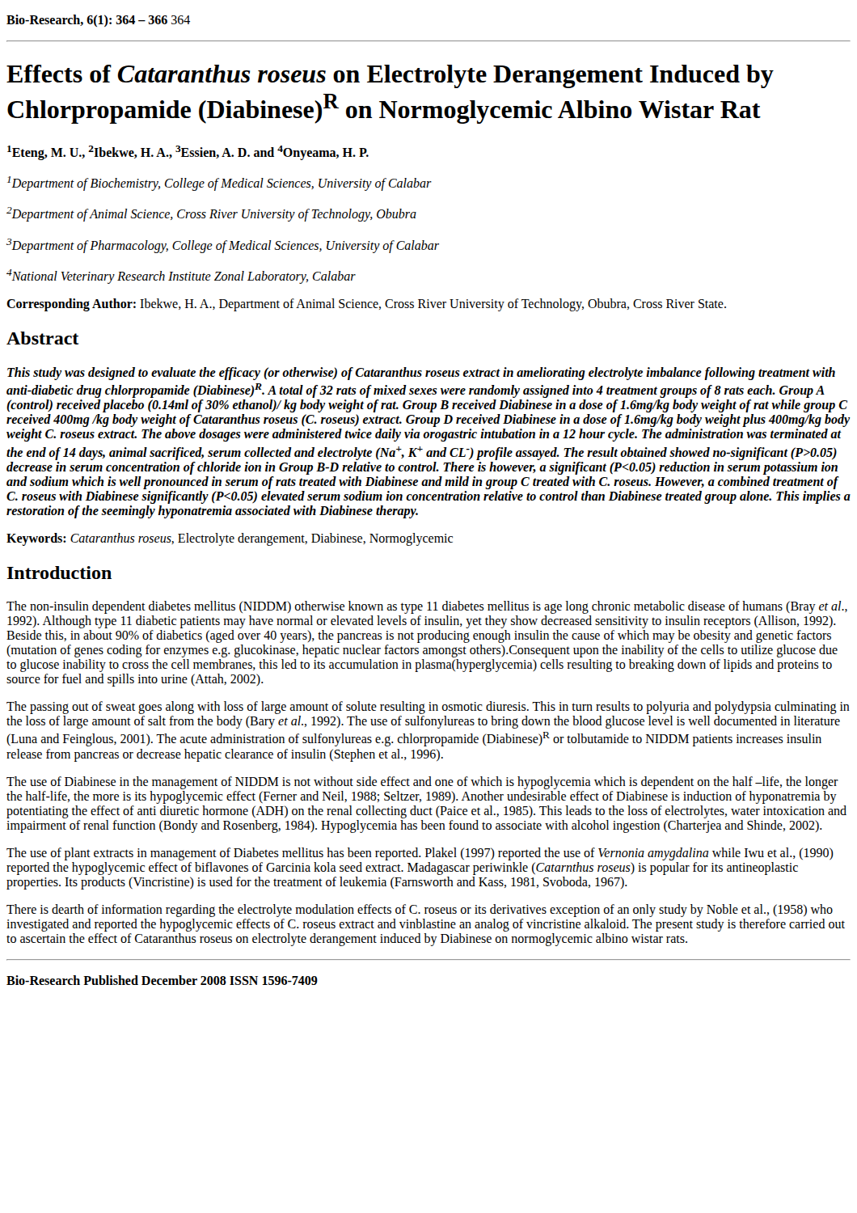Bio-Research, 6(1): 364 – 366 364
Effects of Cataranthus roseus on Electrolyte Derangement Induced by Chlorpropamide (Diabinese)R on Normoglycemic Albino Wistar Rat
1Eteng, M. U., 2Ibekwe, H. A., 3Essien, A. D. and 4Onyeama, H. P.
1Department of Biochemistry, College of Medical Sciences, University of Calabar
2Department of Animal Science, Cross River University of Technology, Obubra
3Department of Pharmacology, College of Medical Sciences, University of Calabar
4National Veterinary Research Institute Zonal Laboratory, Calabar
Corresponding Author: Ibekwe, H. A., Department of Animal Science, Cross River University of Technology, Obubra, Cross River State.
Abstract
This study was designed to evaluate the efficacy (or otherwise) of Cataranthus roseus extract in ameliorating electrolyte imbalance following treatment with anti-diabetic drug chlorpropamide (Diabinese)R. A total of 32 rats of mixed sexes were randomly assigned into 4 treatment groups of 8 rats each. Group A (control) received placebo (0.14ml of 30% ethanol)/ kg body weight of rat. Group B received Diabinese in a dose of 1.6mg/kg body weight of rat while group C received 400mg /kg body weight of Cataranthus roseus (C. roseus) extract. Group D received Diabinese in a dose of 1.6mg/kg body weight plus 400mg/kg body weight C. roseus extract. The above dosages were administered twice daily via orogastric intubation in a 12 hour cycle. The administration was terminated at the end of 14 days, animal sacrificed, serum collected and electrolyte (Na+, K+ and CL-) profile assayed. The result obtained showed no-significant (P>0.05) decrease in serum concentration of chloride ion in Group B-D relative to control. There is however, a significant (P<0.05) reduction in serum potassium ion and sodium which is well pronounced in serum of rats treated with Diabinese and mild in group C treated with C. roseus. However, a combined treatment of C. roseus with Diabinese significantly (P<0.05) elevated serum sodium ion concentration relative to control than Diabinese treated group alone. This implies a restoration of the seemingly hyponatremia associated with Diabinese therapy.
Keywords: Cataranthus roseus, Electrolyte derangement, Diabinese, Normoglycemic
Introduction
The non-insulin dependent diabetes mellitus (NIDDM) otherwise known as type 11 diabetes mellitus is age long chronic metabolic disease of humans (Bray et al., 1992). Although type 11 diabetic patients may have normal or elevated levels of insulin, yet they show decreased sensitivity to insulin receptors (Allison, 1992). Beside this, in about 90% of diabetics (aged over 40 years), the pancreas is not producing enough insulin the cause of which may be obesity and genetic factors (mutation of genes coding for enzymes e.g. glucokinase, hepatic nuclear factors amongst others).Consequent upon the inability of the cells to utilize glucose due to glucose inability to cross the cell membranes, this led to its accumulation in plasma(hyperglycemia) cells resulting to breaking down of lipids and proteins to source for fuel and spills into urine (Attah, 2002).
The passing out of sweat goes along with loss of large amount of solute resulting in osmotic diuresis. This in turn results to polyuria and polydypsia culminating in the loss of large amount of salt from the body (Bary et al., 1992). The use of sulfonylureas to bring down the blood glucose level is well documented in literature (Luna and Feinglous, 2001). The acute administration of sulfonylureas e.g. chlorpropamide (Diabinese)R or tolbutamide to NIDDM patients increases insulin release from pancreas or decrease hepatic clearance of insulin (Stephen et al., 1996).
The use of Diabinese in the management of NIDDM is not without side effect and one of which is hypoglycemia which is dependent on the half –life, the longer the half-life, the more is its hypoglycemic effect (Ferner and Neil, 1988; Seltzer, 1989). Another undesirable effect of Diabinese is induction of hyponatremia by potentiating the effect of anti diuretic hormone (ADH) on the renal collecting duct (Paice et al., 1985). This leads to the loss of electrolytes, water intoxication and impairment of renal function (Bondy and Rosenberg, 1984). Hypoglycemia has been found to associate with alcohol ingestion (Charterjea and Shinde, 2002).
The use of plant extracts in management of Diabetes mellitus has been reported. Plakel (1997) reported the use of Vernonia amygdalina while Iwu et al., (1990) reported the hypoglycemic effect of biflavones of Garcinia kola seed extract. Madagascar periwinkle (Catarnthus roseus) is popular for its antineoplastic properties. Its products (Vincristine) is used for the treatment of leukemia (Farnsworth and Kass, 1981, Svoboda, 1967).
There is dearth of information regarding the electrolyte modulation effects of C. roseus or its derivatives exception of an only study by Noble et al., (1958) who investigated and reported the hypoglycemic effects of C. roseus extract and vinblastine an analog of vincristine alkaloid. The present study is therefore carried out to ascertain the effect of Cataranthus roseus on electrolyte derangement induced by Diabinese on normoglycemic albino wistar rats.
Bio-Research Published December 2008 ISSN 1596-7409